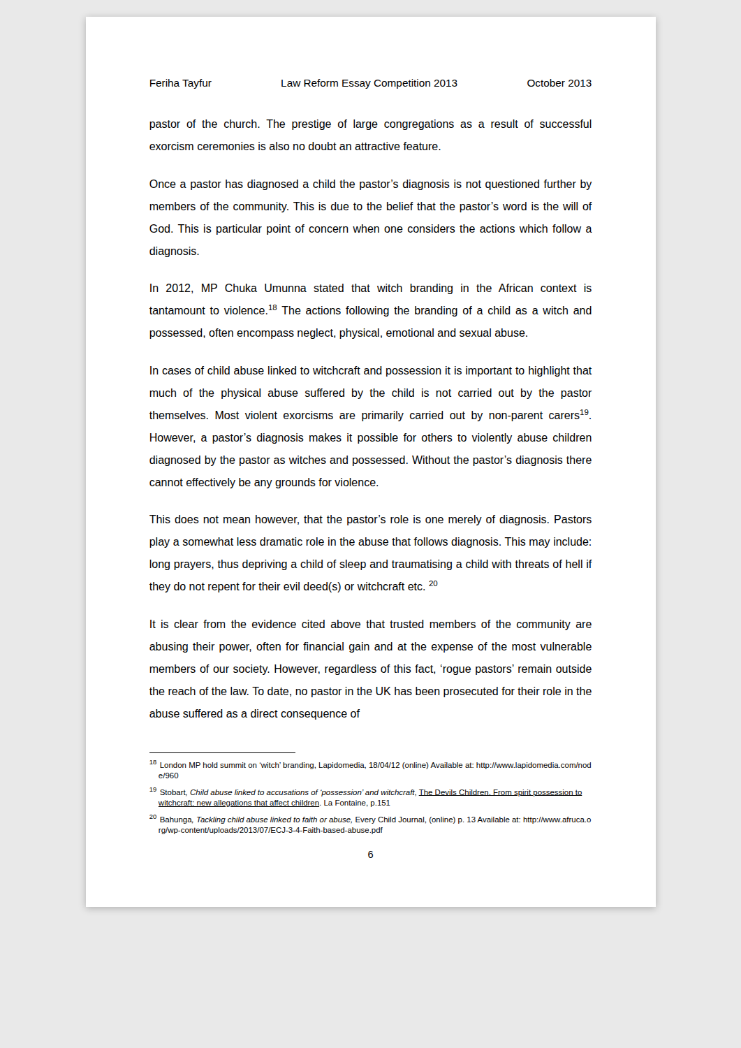Feriha Tayfur Law Reform Essay Competition 2013 October 2013
pastor of the church. The prestige of large congregations as a result of successful exorcism ceremonies is also no doubt an attractive feature.
Once a pastor has diagnosed a child the pastor’s diagnosis is not questioned further by members of the community. This is due to the belief that the pastor’s word is the will of God. This is particular point of concern when one considers the actions which follow a diagnosis.
In 2012, MP Chuka Umunna stated that witch branding in the African context is tantamount to violence.18 The actions following the branding of a child as a witch and possessed, often encompass neglect, physical, emotional and sexual abuse.
In cases of child abuse linked to witchcraft and possession it is important to highlight that much of the physical abuse suffered by the child is not carried out by the pastor themselves. Most violent exorcisms are primarily carried out by non-parent carers19. However, a pastor’s diagnosis makes it possible for others to violently abuse children diagnosed by the pastor as witches and possessed. Without the pastor’s diagnosis there cannot effectively be any grounds for violence.
This does not mean however, that the pastor’s role is one merely of diagnosis. Pastors play a somewhat less dramatic role in the abuse that follows diagnosis. This may include: long prayers, thus depriving a child of sleep and traumatising a child with threats of hell if they do not repent for their evil deed(s) or witchcraft etc. 20
It is clear from the evidence cited above that trusted members of the community are abusing their power, often for financial gain and at the expense of the most vulnerable members of our society. However, regardless of this fact, ‘rogue pastors’ remain outside the reach of the law. To date, no pastor in the UK has been prosecuted for their role in the abuse suffered as a direct consequence of
18 London MP hold summit on ‘witch’ branding, Lapidomedia, 18/04/12 (online) Available at: http://www.lapidomedia.com/node/960
19 Stobart, Child abuse linked to accusations of ‘possession’ and witchcraft, The Devils Children. From spirit possession to witchcraft: new allegations that affect children. La Fontaine, p.151
20 Bahunga, Tackling child abuse linked to faith or abuse, Every Child Journal, (online) p. 13 Available at: http://www.afruca.org/wp-content/uploads/2013/07/ECJ-3-4-Faith-based-abuse.pdf
6